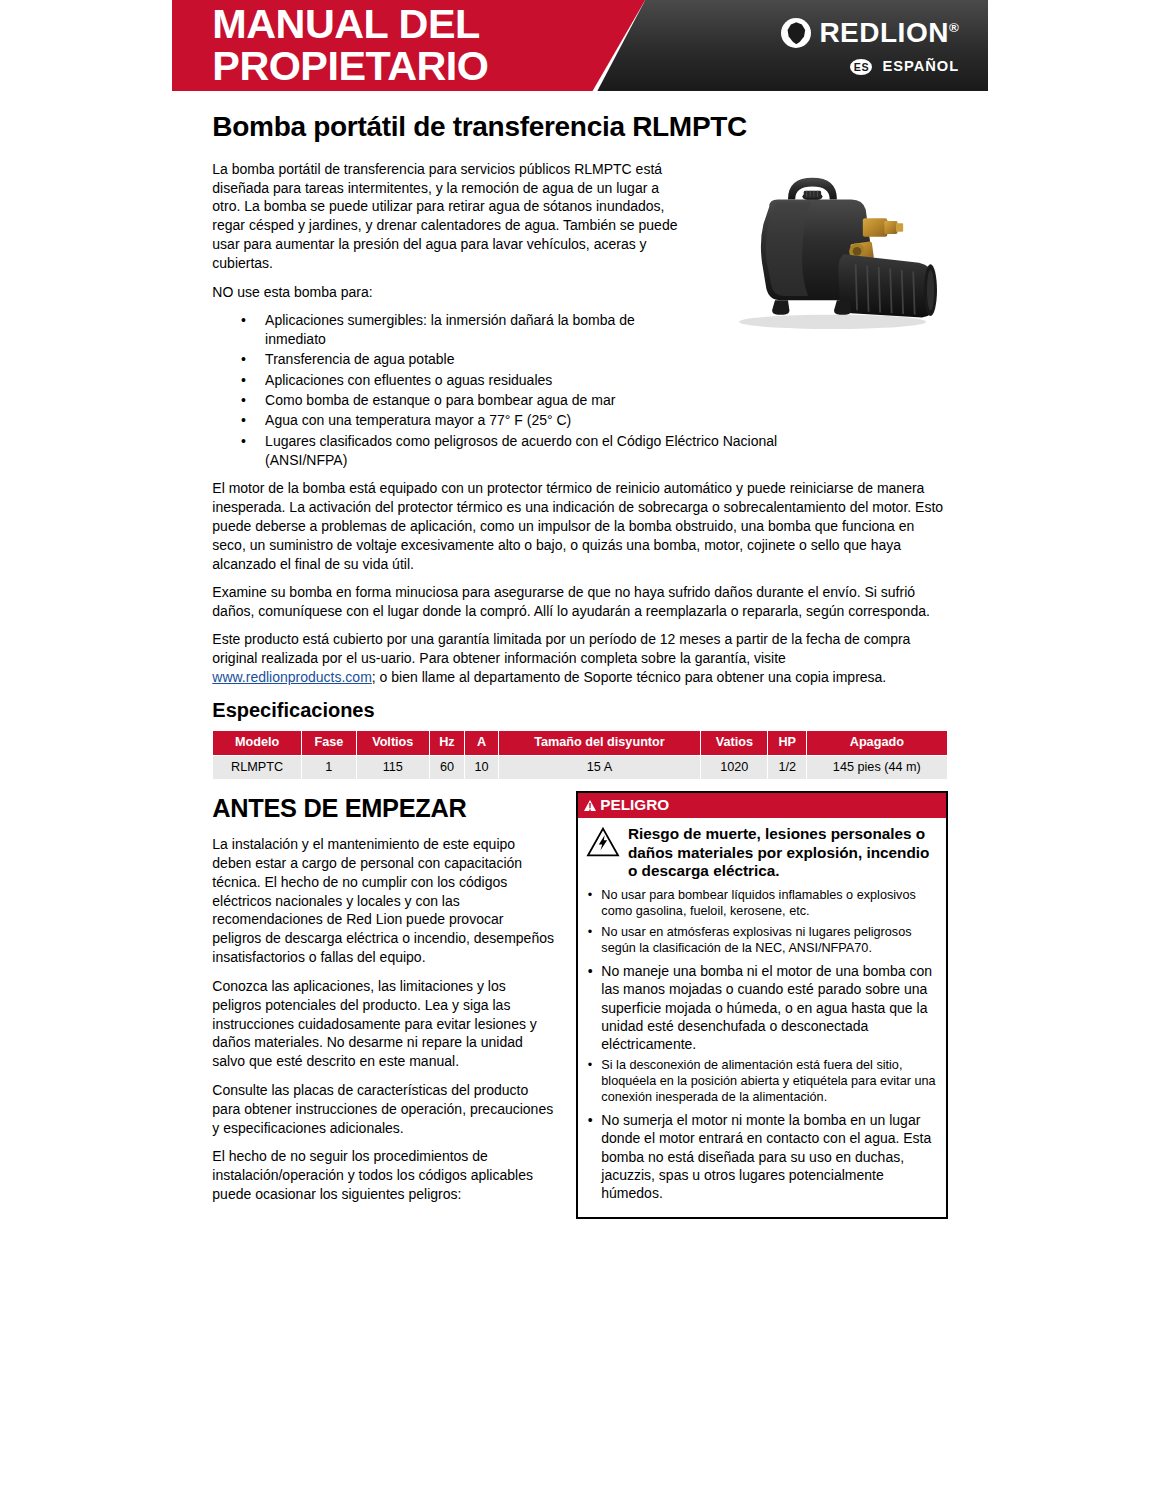MANUAL DEL PROPIETARIO
REDLION®
ES ESPAÑOL
Bomba portátil de transferencia RLMPTC
La bomba portátil de transferencia para servicios públicos RLMPTC está diseñada para tareas intermitentes, y la remoción de agua de un lugar a otro. La bomba se puede utilizar para retirar agua de sótanos inundados, regar césped y jardines, y drenar calentadores de agua. También se puede usar para aumentar la presión del agua para lavar vehículos, aceras y cubiertas.
NO use esta bomba para:
Aplicaciones sumergibles: la inmersión dañará la bomba de inmediato
Transferencia de agua potable
Aplicaciones con efluentes o aguas residuales
Como bomba de estanque o para bombear agua de mar
Agua con una temperatura mayor a 77° F (25° C)
Lugares clasificados como peligrosos de acuerdo con el Código Eléctrico Nacional
(ANSI/NFPA)
El motor de la bomba está equipado con un protector térmico de reinicio automático y puede reiniciarse de manera inesperada. La activación del protector térmico es una indicación de sobrecarga o sobrecalentamiento del motor. Esto puede deberse a problemas de aplicación, como un impulsor de la bomba obstruido, una bomba que funciona en seco, un suministro de voltaje excesivamente alto o bajo, o quizás una bomba, motor, cojinete o sello que haya alcanzado el final de su vida útil.
Examine su bomba en forma minuciosa para asegurarse de que no haya sufrido daños durante el envío. Si sufrió daños, comuníquese con el lugar donde la compró. Allí lo ayudarán a reemplazarla o repararla, según corresponda.
Este producto está cubierto por una garantía limitada por un período de 12 meses a partir de la fecha de compra original realizada por el us-uario. Para obtener información completa sobre la garantía, visite www.redlionproducts.com; o bien llame al departamento de Soporte técnico para obtener una copia impresa.
Especificaciones
| Modelo | Fase | Voltios | Hz | A | Tamaño del disyuntor | Vatios | HP | Apagado |
| --- | --- | --- | --- | --- | --- | --- | --- | --- |
| RLMPTC | 1 | 115 | 60 | 10 | 15 A | 1020 | 1/2 | 145 pies (44 m) |
ANTES DE EMPEZAR
La instalación y el mantenimiento de este equipo deben estar a cargo de personal con capacitación técnica. El hecho de no cumplir con los códigos eléctricos nacionales y locales y con las recomendaciones de Red Lion puede provocar peligros de descarga eléctrica o incendio, desempeños insatisfactorios o fallas del equipo.
Conozca las aplicaciones, las limitaciones y los peligros potenciales del producto. Lea y siga las instrucciones cuidadosamente para evitar lesiones y daños materiales. No desarme ni repare la unidad salvo que esté descrito en este manual.
Consulte las placas de características del producto para obtener instrucciones de operación, precauciones y especificaciones adicionales.
El hecho de no seguir los procedimientos de instalación/operación y todos los códigos aplicables puede ocasionar los siguientes peligros:
PELIGRO
Riesgo de muerte, lesiones personales o daños materiales por explosión, incendio o descarga eléctrica.
No usar para bombear líquidos inflamables o explosivos como gasolina, fueloil, kerosene, etc.
No usar en atmósferas explosivas ni lugares peligrosos según la clasificación de la NEC, ANSI/NFPA70.
No maneje una bomba ni el motor de una bomba con las manos mojadas o cuando esté parado sobre una superficie mojada o húmeda, o en agua hasta que la unidad esté desenchufada o desconectada eléctricamente.
Si la desconexión de alimentación está fuera del sitio, bloquéela en la posición abierta y etiquétela para evitar una conexión inesperada de la alimentación.
No sumerja el motor ni monte la bomba en un lugar donde el motor entrará en contacto con el agua. Esta bomba no está diseñada para su uso en duchas, jacuzzis, spas u otros lugares potencialmente húmedos.